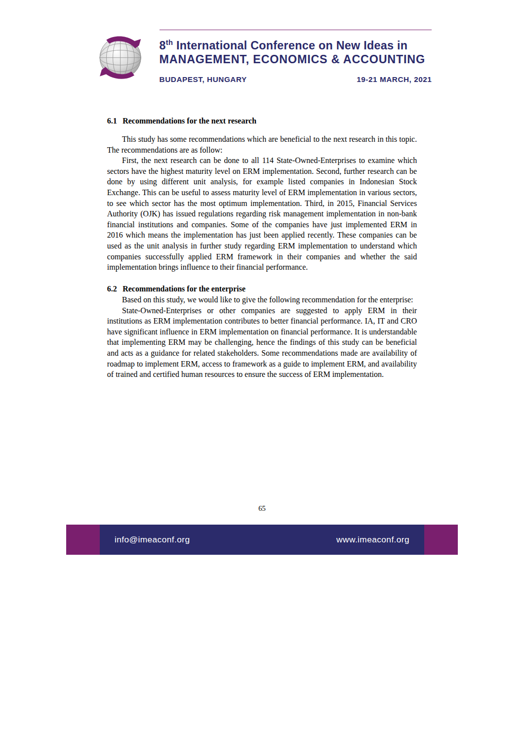8th International Conference on New Ideas in MANAGEMENT, ECONOMICS & ACCOUNTING
BUDAPEST, HUNGARY
19-21 MARCH, 2021
6.1 Recommendations for the next research
This study has some recommendations which are beneficial to the next research in this topic. The recommendations are as follow:
First, the next research can be done to all 114 State-Owned-Enterprises to examine which sectors have the highest maturity level on ERM implementation. Second, further research can be done by using different unit analysis, for example listed companies in Indonesian Stock Exchange. This can be useful to assess maturity level of ERM implementation in various sectors, to see which sector has the most optimum implementation. Third, in 2015, Financial Services Authority (OJK) has issued regulations regarding risk management implementation in non-bank financial institutions and companies. Some of the companies have just implemented ERM in 2016 which means the implementation has just been applied recently. These companies can be used as the unit analysis in further study regarding ERM implementation to understand which companies successfully applied ERM framework in their companies and whether the said implementation brings influence to their financial performance.
6.2 Recommendations for the enterprise
Based on this study, we would like to give the following recommendation for the enterprise:
State-Owned-Enterprises or other companies are suggested to apply ERM in their institutions as ERM implementation contributes to better financial performance. IA, IT and CRO have significant influence in ERM implementation on financial performance. It is understandable that implementing ERM may be challenging, hence the findings of this study can be beneficial and acts as a guidance for related stakeholders. Some recommendations made are availability of roadmap to implement ERM, access to framework as a guide to implement ERM, and availability of trained and certified human resources to ensure the success of ERM implementation.
65
info@imeaconf.org www.imeaconf.org